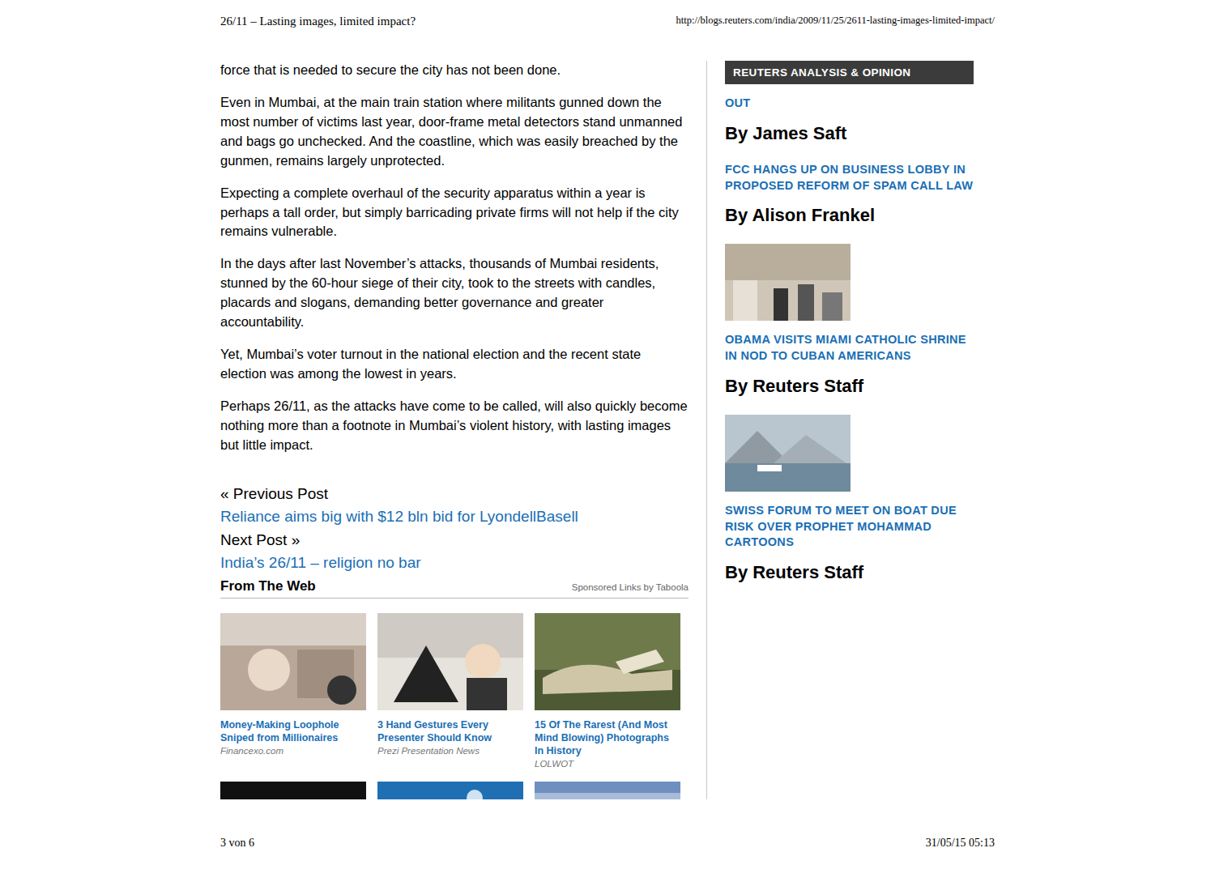26/11 – Lasting images, limited impact?
http://blogs.reuters.com/india/2009/11/25/2611-lasting-images-limited-impact/
force that is needed to secure the city has not been done.
Even in Mumbai, at the main train station where militants gunned down the most number of victims last year, door-frame metal detectors stand unmanned and bags go unchecked. And the coastline, which was easily breached by the gunmen, remains largely unprotected.
Expecting a complete overhaul of the security apparatus within a year is perhaps a tall order, but simply barricading private firms will not help if the city remains vulnerable.
In the days after last November’s attacks, thousands of Mumbai residents, stunned by the 60-hour siege of their city, took to the streets with candles, placards and slogans, demanding better governance and greater accountability.
Yet, Mumbai’s voter turnout in the national election and the recent state election was among the lowest in years.
Perhaps 26/11, as the attacks have come to be called, will also quickly become nothing more than a footnote in Mumbai’s violent history, with lasting images but little impact.
« Previous Post
Reliance aims big with $12 bln bid for LyondellBasell
Next Post »
India’s 26/11 – religion no bar
From The Web
Sponsored Links by Taboola
Money-Making Loophole Sniped from Millionaires
Financexo.com
3 Hand Gestures Every Presenter Should Know
Prezi Presentation News
15 Of The Rarest (And Most Mind Blowing) Photographs In History
LOLWOT
REUTERS ANALYSIS & OPINION
OUT
By James Saft
FCC HANGS UP ON BUSINESS LOBBY IN PROPOSED REFORM OF SPAM CALL LAW
By Alison Frankel
OBAMA VISITS MIAMI CATHOLIC SHRINE IN NOD TO CUBAN AMERICANS
By Reuters Staff
SWISS FORUM TO MEET ON BOAT DUE RISK OVER PROPHET MOHAMMAD CARTOONS
By Reuters Staff
3 von 6
31/05/15 05:13